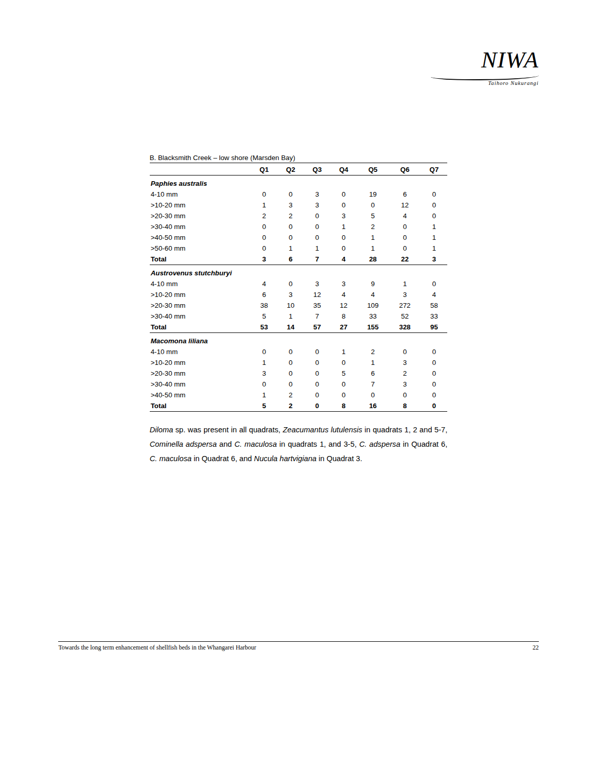NIWA
Taihoro Nukurangi
B. Blacksmith Creek – low shore (Marsden Bay)
| | Q1 | Q2 | Q3 | Q4 | Q5 | Q6 | Q7 |
| --- | --- | --- | --- | --- | --- | --- | --- |
| Paphies australis |
| 4-10 mm | 0 | 0 | 3 | 0 | 19 | 6 | 0 |
| >10-20 mm | 1 | 3 | 3 | 0 | 0 | 12 | 0 |
| >20-30 mm | 2 | 2 | 0 | 3 | 5 | 4 | 0 |
| >30-40 mm | 0 | 0 | 0 | 1 | 2 | 0 | 1 |
| >40-50 mm | 0 | 0 | 0 | 0 | 1 | 0 | 1 |
| >50-60 mm | 0 | 1 | 1 | 0 | 1 | 0 | 1 |
| Total | 3 | 6 | 7 | 4 | 28 | 22 | 3 |
| Austrovenus stutchburyi |
| 4-10 mm | 4 | 0 | 3 | 3 | 9 | 1 | 0 |
| >10-20 mm | 6 | 3 | 12 | 4 | 4 | 3 | 4 |
| >20-30 mm | 38 | 10 | 35 | 12 | 109 | 272 | 58 |
| >30-40 mm | 5 | 1 | 7 | 8 | 33 | 52 | 33 |
| Total | 53 | 14 | 57 | 27 | 155 | 328 | 95 |
| Macomona liliana |
| 4-10 mm | 0 | 0 | 0 | 1 | 2 | 0 | 0 |
| >10-20 mm | 1 | 0 | 0 | 0 | 1 | 3 | 0 |
| >20-30 mm | 3 | 0 | 0 | 5 | 6 | 2 | 0 |
| >30-40 mm | 0 | 0 | 0 | 0 | 7 | 3 | 0 |
| >40-50 mm | 1 | 2 | 0 | 0 | 0 | 0 | 0 |
| Total | 5 | 2 | 0 | 8 | 16 | 8 | 0 |
Diloma sp. was present in all quadrats, Zeacumantus lutulensis in quadrats 1, 2 and 5-7, Cominella adspersa and C. maculosa in quadrats 1, and 3-5, C. adspersa in Quadrat 6, C. maculosa in Quadrat 6, and Nucula hartvigiana in Quadrat 3.
22 Towards the long term enhancement of shellfish beds in the Whangarei Harbour